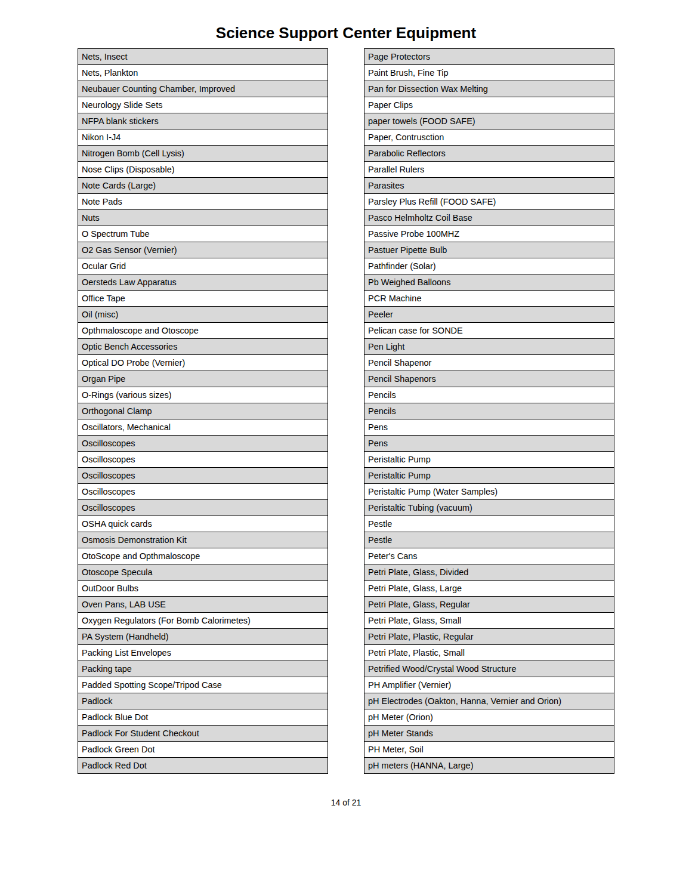Science Support Center Equipment
| Nets, Insect |
| Nets, Plankton |
| Neubauer Counting Chamber, Improved |
| Neurology Slide Sets |
| NFPA blank stickers |
| Nikon I-J4 |
| Nitrogen Bomb (Cell Lysis) |
| Nose Clips (Disposable) |
| Note Cards (Large) |
| Note Pads |
| Nuts |
| O Spectrum Tube |
| O2 Gas Sensor (Vernier) |
| Ocular Grid |
| Oersteds Law Apparatus |
| Office Tape |
| Oil (misc) |
| Opthmaloscope and Otoscope |
| Optic Bench Accessories |
| Optical DO Probe (Vernier) |
| Organ Pipe |
| O-Rings (various sizes) |
| Orthogonal Clamp |
| Oscillators, Mechanical |
| Oscilloscopes |
| Oscilloscopes |
| Oscilloscopes |
| Oscilloscopes |
| Oscilloscopes |
| OSHA quick cards |
| Osmosis Demonstration Kit |
| OtoScope and Opthmaloscope |
| Otoscope Specula |
| OutDoor Bulbs |
| Oven Pans, LAB USE |
| Oxygen Regulators (For Bomb Calorimetes) |
| PA System (Handheld) |
| Packing List Envelopes |
| Packing tape |
| Padded Spotting Scope/Tripod Case |
| Padlock |
| Padlock Blue Dot |
| Padlock For Student Checkout |
| Padlock Green Dot |
| Padlock Red Dot |
| Page Protectors |
| Paint Brush, Fine Tip |
| Pan for Dissection Wax Melting |
| Paper Clips |
| paper towels (FOOD SAFE) |
| Paper, Contrusction |
| Parabolic Reflectors |
| Parallel Rulers |
| Parasites |
| Parsley Plus Refill (FOOD SAFE) |
| Pasco Helmholtz Coil Base |
| Passive Probe 100MHZ |
| Pastuer Pipette Bulb |
| Pathfinder (Solar) |
| Pb Weighed Balloons |
| PCR Machine |
| Peeler |
| Pelican case for SONDE |
| Pen Light |
| Pencil Shapenor |
| Pencil Shapenors |
| Pencils |
| Pencils |
| Pens |
| Pens |
| Peristaltic Pump |
| Peristaltic Pump |
| Peristaltic Pump (Water Samples) |
| Peristaltic Tubing (vacuum) |
| Pestle |
| Pestle |
| Peter's Cans |
| Petri Plate, Glass, Divided |
| Petri Plate, Glass, Large |
| Petri Plate, Glass, Regular |
| Petri Plate, Glass, Small |
| Petri Plate, Plastic, Regular |
| Petri Plate, Plastic, Small |
| Petrified Wood/Crystal Wood Structure |
| PH Amplifier (Vernier) |
| pH Electrodes (Oakton, Hanna, Vernier and Orion) |
| pH Meter (Orion) |
| pH Meter Stands |
| PH Meter, Soil |
| pH meters (HANNA, Large) |
14 of 21